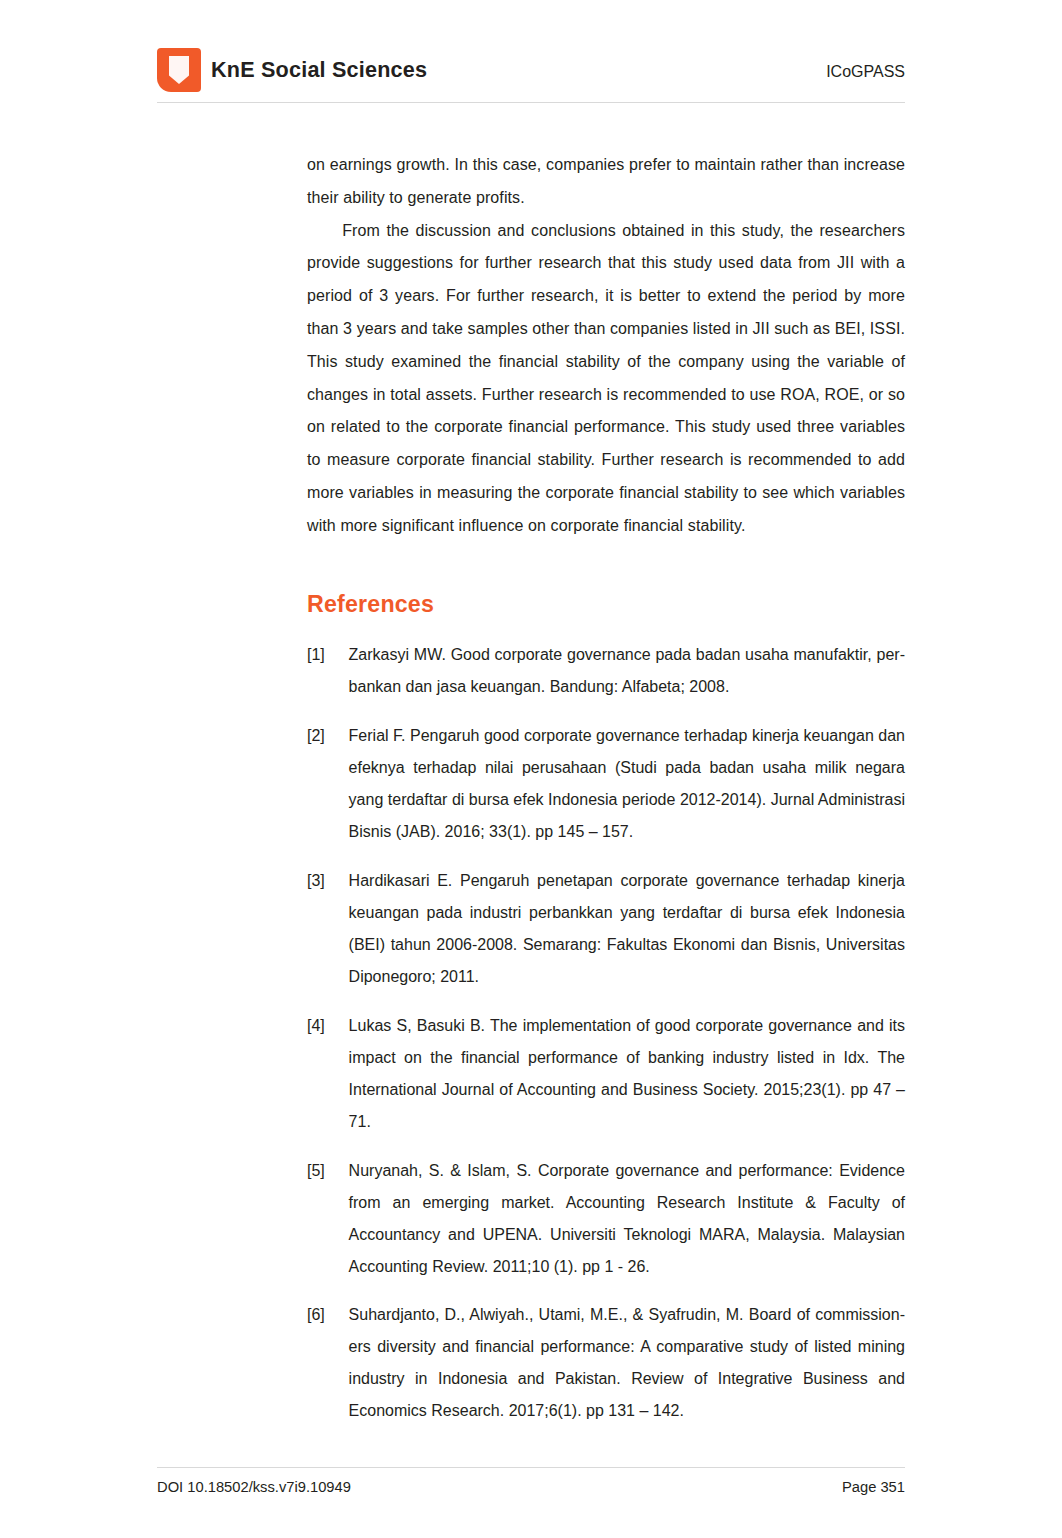KnE Social Sciences
ICoGPASS
on earnings growth. In this case, companies prefer to maintain rather than increase their ability to generate profits.
From the discussion and conclusions obtained in this study, the researchers provide suggestions for further research that this study used data from JII with a period of 3 years. For further research, it is better to extend the period by more than 3 years and take samples other than companies listed in JII such as BEI, ISSI. This study examined the financial stability of the company using the variable of changes in total assets. Further research is recommended to use ROA, ROE, or so on related to the corporate financial performance. This study used three variables to measure corporate financial stability. Further research is recommended to add more variables in measuring the corporate financial stability to see which variables with more significant influence on corporate financial stability.
References
Zarkasyi MW. Good corporate governance pada badan usaha manufaktir, perbankan dan jasa keuangan. Bandung: Alfabeta; 2008.
Ferial F. Pengaruh good corporate governance terhadap kinerja keuangan dan efeknya terhadap nilai perusahaan (Studi pada badan usaha milik negara yang terdaftar di bursa efek Indonesia periode 2012-2014). Jurnal Administrasi Bisnis (JAB). 2016; 33(1). pp 145 – 157.
Hardikasari E. Pengaruh penetapan corporate governance terhadap kinerja keuangan pada industri perbankkan yang terdaftar di bursa efek Indonesia (BEI) tahun 2006-2008. Semarang: Fakultas Ekonomi dan Bisnis, Universitas Diponegoro; 2011.
Lukas S, Basuki B. The implementation of good corporate governance and its impact on the financial performance of banking industry listed in Idx. The International Journal of Accounting and Business Society. 2015;23(1). pp 47 – 71.
Nuryanah, S. & Islam, S. Corporate governance and performance: Evidence from an emerging market. Accounting Research Institute & Faculty of Accountancy and UPENA. Universiti Teknologi MARA, Malaysia. Malaysian Accounting Review. 2011;10 (1). pp 1 - 26.
Suhardjanto, D., Alwiyah., Utami, M.E., & Syafrudin, M. Board of commissioners diversity and financial performance: A comparative study of listed mining industry in Indonesia and Pakistan. Review of Integrative Business and Economics Research. 2017;6(1). pp 131 – 142.
DOI 10.18502/kss.v7i9.10949
Page 351